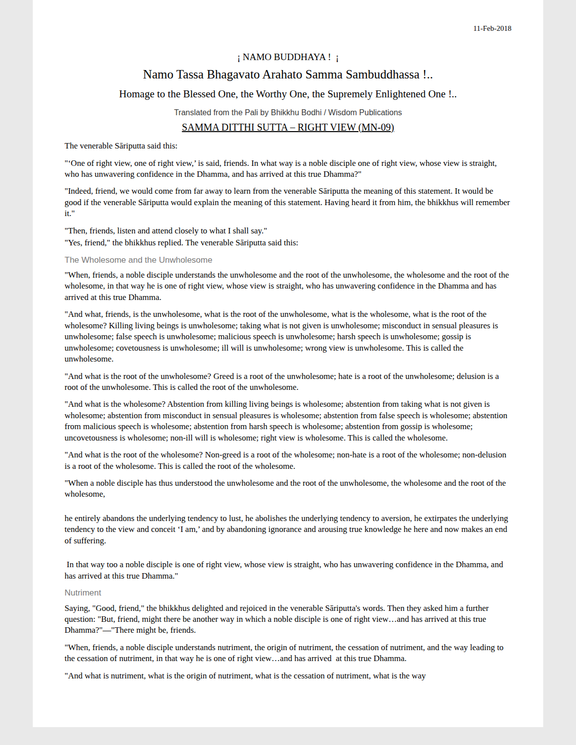11-Feb-2018
¡ NAMO BUDDHAYA ! ¡
Namo Tassa Bhagavato Arahato Samma Sambuddhassa !..
Homage to the Blessed One, the Worthy One, the Supremely Enlightened One !..
Translated from the Pali by Bhikkhu Bodhi / Wisdom Publications
SAMMA DITTHI SUTTA – RIGHT VIEW (MN-09)
The venerable Sāriputta said this:
"‘One of right view, one of right view,’ is said, friends. In what way is a noble disciple one of right view, whose view is straight, who has unwavering confidence in the Dhamma, and has arrived at this true Dhamma?"
"Indeed, friend, we would come from far away to learn from the venerable Sāriputta the meaning of this statement. It would be good if the venerable Sāriputta would explain the meaning of this statement. Having heard it from him, the bhikkhus will remember it."
"Then, friends, listen and attend closely to what I shall say."
"Yes, friend," the bhikkhus replied. The venerable Sāriputta said this:
The Wholesome and the Unwholesome
"When, friends, a noble disciple understands the unwholesome and the root of the unwholesome, the wholesome and the root of the wholesome, in that way he is one of right view, whose view is straight, who has unwavering confidence in the Dhamma and has arrived at this true Dhamma.
"And what, friends, is the unwholesome, what is the root of the unwholesome, what is the wholesome, what is the root of the wholesome? Killing living beings is unwholesome; taking what is not given is unwholesome; misconduct in sensual pleasures is unwholesome; false speech is unwholesome; malicious speech is unwholesome; harsh speech is unwholesome; gossip is unwholesome; covetousness is unwholesome; ill will is unwholesome; wrong view is unwholesome. This is called the unwholesome.
"And what is the root of the unwholesome? Greed is a root of the unwholesome; hate is a root of the unwholesome; delusion is a root of the unwholesome. This is called the root of the unwholesome.
"And what is the wholesome? Abstention from killing living beings is wholesome; abstention from taking what is not given is wholesome; abstention from misconduct in sensual pleasures is wholesome; abstention from false speech is wholesome; abstention from malicious speech is wholesome; abstention from harsh speech is wholesome; abstention from gossip is wholesome; uncovetousness is wholesome; non-ill will is wholesome; right view is wholesome. This is called the wholesome.
"And what is the root of the wholesome? Non-greed is a root of the wholesome; non-hate is a root of the wholesome; non-delusion is a root of the wholesome. This is called the root of the wholesome.
"When a noble disciple has thus understood the unwholesome and the root of the unwholesome, the wholesome and the root of the wholesome,
he entirely abandons the underlying tendency to lust, he abolishes the underlying tendency to aversion, he extirpates the underlying tendency to the view and conceit ‘I am,’ and by abandoning ignorance and arousing true knowledge he here and now makes an end of suffering.
In that way too a noble disciple is one of right view, whose view is straight, who has unwavering confidence in the Dhamma, and has arrived at this true Dhamma."
Nutriment
Saying, "Good, friend," the bhikkhus delighted and rejoiced in the venerable Sāriputta's words. Then they asked him a further question: "But, friend, might there be another way in which a noble disciple is one of right view…and has arrived at this true Dhamma?"—"There might be, friends.
"When, friends, a noble disciple understands nutriment, the origin of nutriment, the cessation of nutriment, and the way leading to the cessation of nutriment, in that way he is one of right view…and has arrived at this true Dhamma.
"And what is nutriment, what is the origin of nutriment, what is the cessation of nutriment, what is the way